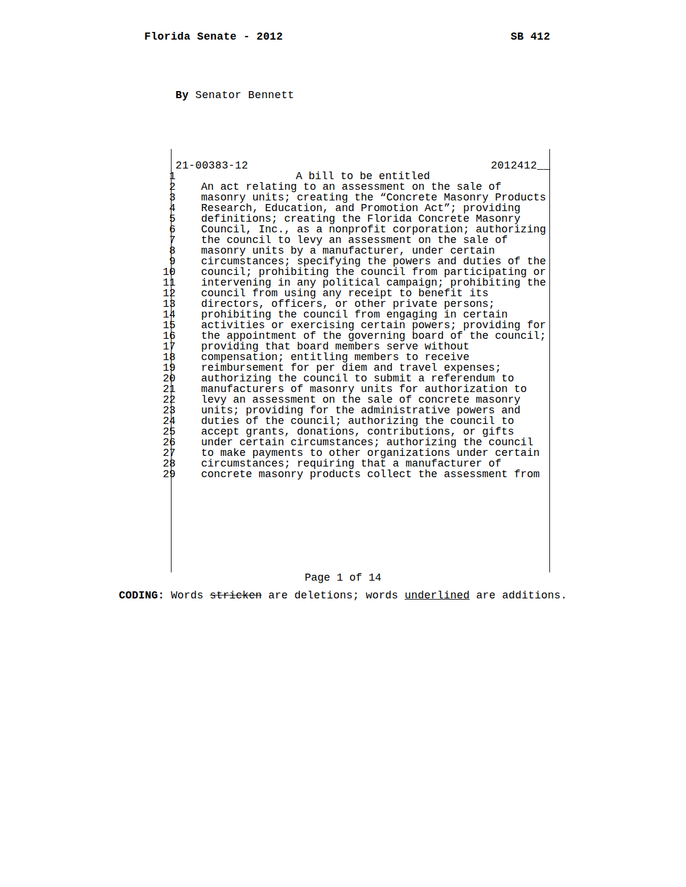Florida Senate - 2012 SB 412
By Senator Bennett
21-00383-12 2012412__
| 1 | A bill to be entitled |
| 2 | An act relating to an assessment on the sale of |
| 3 | masonry units; creating the “Concrete Masonry Products |
| 4 | Research, Education, and Promotion Act”; providing |
| 5 | definitions; creating the Florida Concrete Masonry |
| 6 | Council, Inc., as a nonprofit corporation; authorizing |
| 7 | the council to levy an assessment on the sale of |
| 8 | masonry units by a manufacturer, under certain |
| 9 | circumstances; specifying the powers and duties of the |
| 10 | council; prohibiting the council from participating or |
| 11 | intervening in any political campaign; prohibiting the |
| 12 | council from using any receipt to benefit its |
| 13 | directors, officers, or other private persons; |
| 14 | prohibiting the council from engaging in certain |
| 15 | activities or exercising certain powers; providing for |
| 16 | the appointment of the governing board of the council; |
| 17 | providing that board members serve without |
| 18 | compensation; entitling members to receive |
| 19 | reimbursement for per diem and travel expenses; |
| 20 | authorizing the council to submit a referendum to |
| 21 | manufacturers of masonry units for authorization to |
| 22 | levy an assessment on the sale of concrete masonry |
| 23 | units; providing for the administrative powers and |
| 24 | duties of the council; authorizing the council to |
| 25 | accept grants, donations, contributions, or gifts |
| 26 | under certain circumstances; authorizing the council |
| 27 | to make payments to other organizations under certain |
| 28 | circumstances; requiring that a manufacturer of |
| 29 | concrete masonry products collect the assessment from |
Page 1 of 14
CODING: Words stricken are deletions; words underlined are additions.